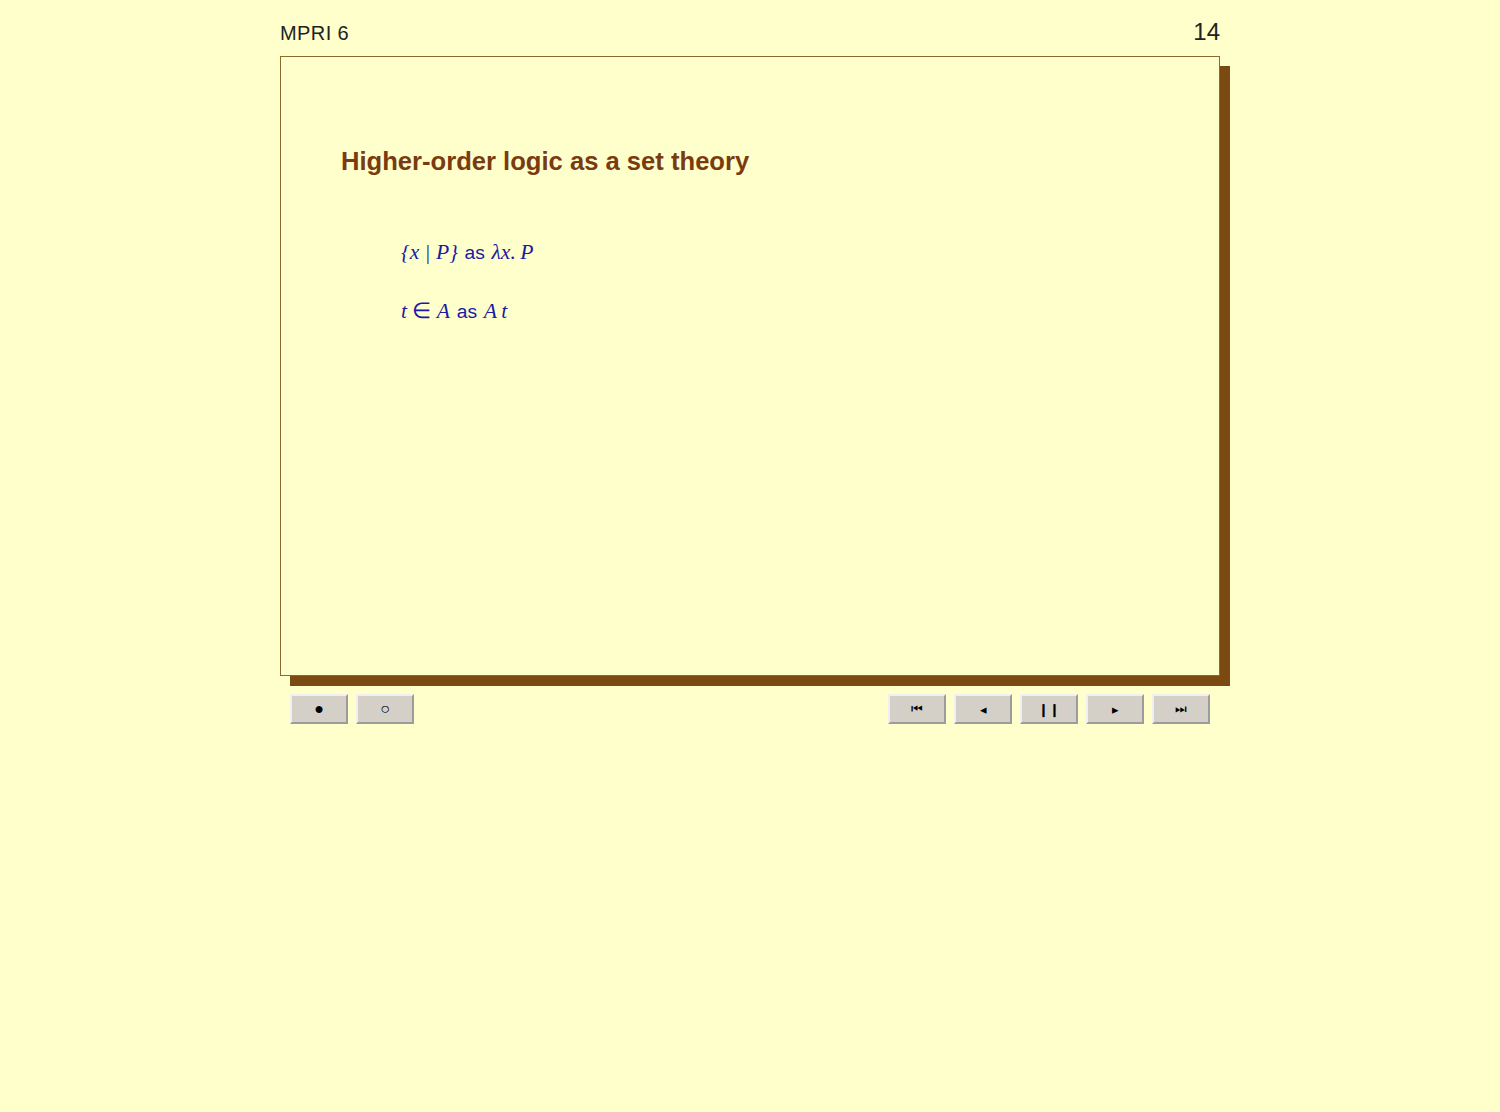MPRI 6 14
Higher-order logic as a set theory
{x | P}as λx. P
t ∈ A as A t
● ○
⏮ ◂ ❙❙ ▸ ⏭